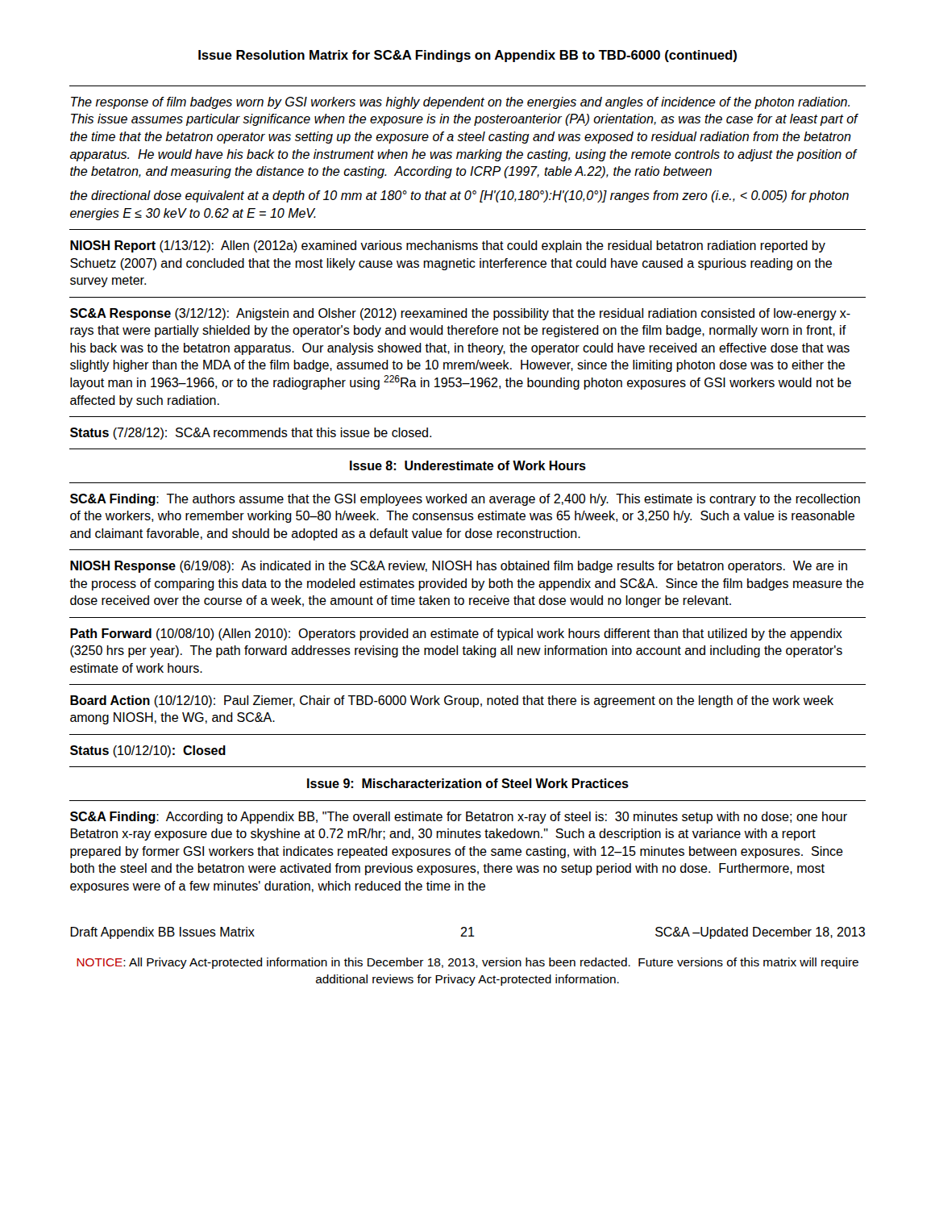Issue Resolution Matrix for SC&A Findings on Appendix BB to TBD-6000 (continued)
The response of film badges worn by GSI workers was highly dependent on the energies and angles of incidence of the photon radiation. This issue assumes particular significance when the exposure is in the posteroanterior (PA) orientation, as was the case for at least part of the time that the betatron operator was setting up the exposure of a steel casting and was exposed to residual radiation from the betatron apparatus. He would have his back to the instrument when he was marking the casting, using the remote controls to adjust the position of the betatron, and measuring the distance to the casting. According to ICRP (1997, table A.22), the ratio between
the directional dose equivalent at a depth of 10 mm at 180° to that at 0° [H'(10,180°):H'(10,0°)] ranges from zero (i.e., < 0.005) for photon energies E ≤ 30 keV to 0.62 at E = 10 MeV.
NIOSH Report (1/13/12): Allen (2012a) examined various mechanisms that could explain the residual betatron radiation reported by Schuetz (2007) and concluded that the most likely cause was magnetic interference that could have caused a spurious reading on the survey meter.
SC&A Response (3/12/12): Anigstein and Olsher (2012) reexamined the possibility that the residual radiation consisted of low-energy x-rays that were partially shielded by the operator's body and would therefore not be registered on the film badge, normally worn in front, if his back was to the betatron apparatus. Our analysis showed that, in theory, the operator could have received an effective dose that was slightly higher than the MDA of the film badge, assumed to be 10 mrem/week. However, since the limiting photon dose was to either the layout man in 1963–1966, or to the radiographer using 226Ra in 1953–1962, the bounding photon exposures of GSI workers would not be affected by such radiation.
Status (7/28/12): SC&A recommends that this issue be closed.
Issue 8: Underestimate of Work Hours
SC&A Finding: The authors assume that the GSI employees worked an average of 2,400 h/y. This estimate is contrary to the recollection of the workers, who remember working 50–80 h/week. The consensus estimate was 65 h/week, or 3,250 h/y. Such a value is reasonable and claimant favorable, and should be adopted as a default value for dose reconstruction.
NIOSH Response (6/19/08): As indicated in the SC&A review, NIOSH has obtained film badge results for betatron operators. We are in the process of comparing this data to the modeled estimates provided by both the appendix and SC&A. Since the film badges measure the dose received over the course of a week, the amount of time taken to receive that dose would no longer be relevant.
Path Forward (10/08/10) (Allen 2010): Operators provided an estimate of typical work hours different than that utilized by the appendix (3250 hrs per year). The path forward addresses revising the model taking all new information into account and including the operator's estimate of work hours.
Board Action (10/12/10): Paul Ziemer, Chair of TBD-6000 Work Group, noted that there is agreement on the length of the work week among NIOSH, the WG, and SC&A.
Status (10/12/10): Closed
Issue 9: Mischaracterization of Steel Work Practices
SC&A Finding: According to Appendix BB, "The overall estimate for Betatron x-ray of steel is: 30 minutes setup with no dose; one hour Betatron x-ray exposure due to skyshine at 0.72 mR/hr; and, 30 minutes takedown." Such a description is at variance with a report prepared by former GSI workers that indicates repeated exposures of the same casting, with 12–15 minutes between exposures. Since both the steel and the betatron were activated from previous exposures, there was no setup period with no dose. Furthermore, most exposures were of a few minutes' duration, which reduced the time in the
Draft Appendix BB Issues Matrix 21 SC&A –Updated December 18, 2013
NOTICE: All Privacy Act-protected information in this December 18, 2013, version has been redacted. Future versions of this matrix will require additional reviews for Privacy Act-protected information.